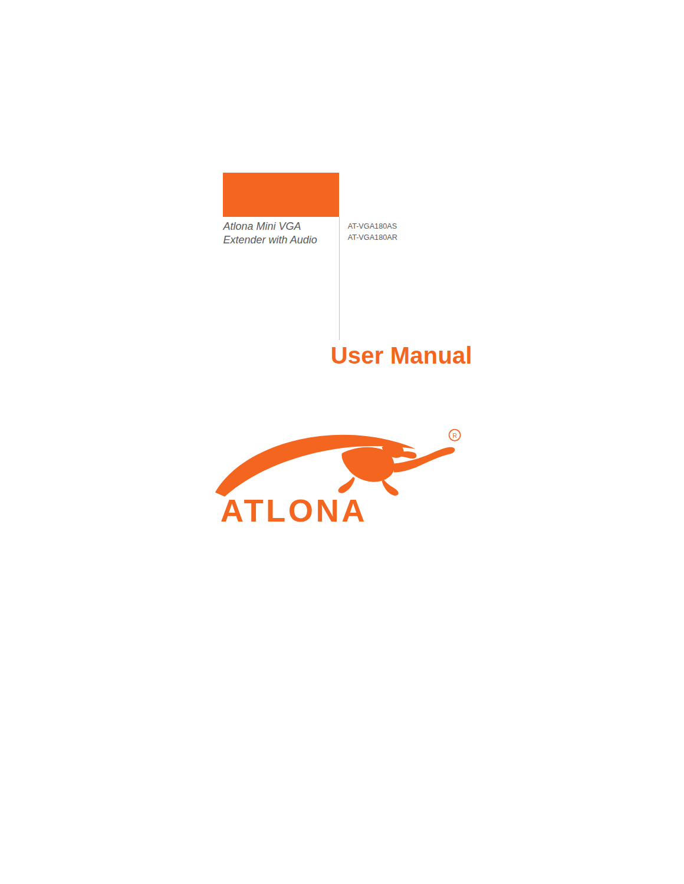Atlona Mini VGA Extender with Audio
AT-VGA180AS
AT-VGA180AR
User Manual
R ATLONA